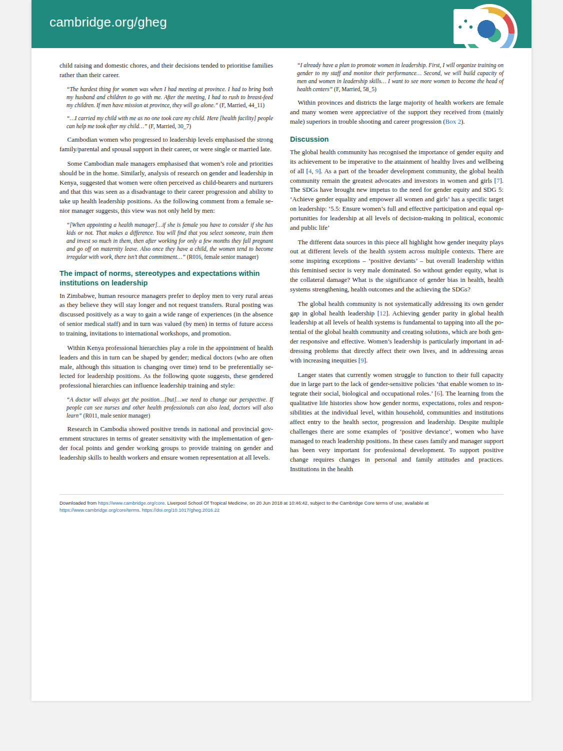cambridge.org/gheg
child raising and domestic chores, and their decisions tended to prioritise families rather than their career.
“The hardest thing for women was when I had meeting at province. I had to bring both my husband and children to go with me. After the meeting, I had to rush to breast-feed my children. If men have mission at province, they will go alone.” (F, Married, 44_11)
“…I carried my child with me as no one took care my child. Here [health facility] people can help me took after my child…” (F, Married, 30_7)
Cambodian women who progressed to leadership levels emphasised the strong family/parental and spousal support in their career, or were single or married late.
Some Cambodian male managers emphasised that women’s role and priorities should be in the home. Similarly, analysis of research on gender and leadership in Kenya, suggested that women were often perceived as child-bearers and nurturers and that this was seen as a disadvantage to their career progression and ability to take up health leadership positions. As the following comment from a female senior manager suggests, this view was not only held by men:
“[When appointing a health manager]…if she is female you have to consider if she has kids or not. That makes a difference. You will find that you select someone, train them and invest so much in them, then after working for only a few months they fall pregnant and go off on maternity leave. Also once they have a child, the women tend to become irregular with work, there isn’t that commitment…” (R016, female senior manager)
The impact of norms, stereotypes and expectations within institutions on leadership
In Zimbabwe, human resource managers prefer to deploy men to very rural areas as they believe they will stay longer and not request transfers. Rural posting was discussed positively as a way to gain a wide range of experiences (in the absence of senior medical staff) and in turn was valued (by men) in terms of future access to training, invitations to international workshops, and promotion.
Within Kenya professional hierarchies play a role in the appointment of health leaders and this in turn can be shaped by gender; medical doctors (who are often male, although this situation is changing over time) tend to be preferentially selected for leadership positions. As the following quote suggests, these gendered professional hierarchies can influence leadership training and style:
“A doctor will always get the position…[but]…we need to change our perspective. If people can see nurses and other health professionals can also lead, doctors will also learn” (R011, male senior manager)
Research in Cambodia showed positive trends in national and provincial government structures in terms of greater sensitivity with the implementation of gender focal points and gender working groups to provide training on gender and leadership skills to health workers and ensure women representation at all levels.
“I already have a plan to promote women in leadership. First, I will organize training on gender to my staff and monitor their performance… Second, we will build capacity of men and women in leadership skills… I want to see more women to become the head of health centers” (F, Married, 58_5)
Within provinces and districts the large majority of health workers are female and many women were appreciative of the support they received from (mainly male) superiors in trouble shooting and career progression (Box 2).
Discussion
The global health community has recognised the importance of gender equity and its achievement to be imperative to the attainment of healthy lives and wellbeing of all [4, 9]. As a part of the broader development community, the global health community remain the greatest advocates and investors in women and girls [7]. The SDGs have brought new impetus to the need for gender equity and SDG 5: ‘Achieve gender equality and empower all women and girls’ has a specific target on leadership: ‘5.5: Ensure women’s full and effective participation and equal opportunities for leadership at all levels of decision-making in political, economic and public life’
The different data sources in this piece all highlight how gender inequity plays out at different levels of the health system across multiple contexts. There are some inspiring exceptions – ‘positive deviants’ – but overall leadership within this feminised sector is very male dominated. So without gender equity, what is the collateral damage? What is the significance of gender bias in health, health systems strengthening, health outcomes and the achieving the SDGs?
The global health community is not systematically addressing its own gender gap in global health leadership [12]. Achieving gender parity in global health leadership at all levels of health systems is fundamental to tapping into all the potential of the global health community and creating solutions, which are both gender responsive and effective. Women’s leadership is particularly important in addressing problems that directly affect their own lives, and in addressing areas with increasing inequities [9].
Langer states that currently women struggle to function to their full capacity due in large part to the lack of gender-sensitive policies ‘that enable women to integrate their social, biological and occupational roles.’ [6]. The learning from the qualitative life histories show how gender norms, expectations, roles and responsibilities at the individual level, within household, communities and institutions affect entry to the health sector, progression and leadership. Despite multiple challenges there are some examples of ‘positive deviance’, women who have managed to reach leadership positions. In these cases family and manager support has been very important for professional development. To support positive change requires changes in personal and family attitudes and practices. Institutions in the health
Downloaded from https://www.cambridge.org/core. Liverpool School Of Tropical Medicine, on 20 Jun 2018 at 10:46:42, subject to the Cambridge Core terms of use, available at
https://www.cambridge.org/core/terms. https://doi.org/10.1017/gheg.2016.22